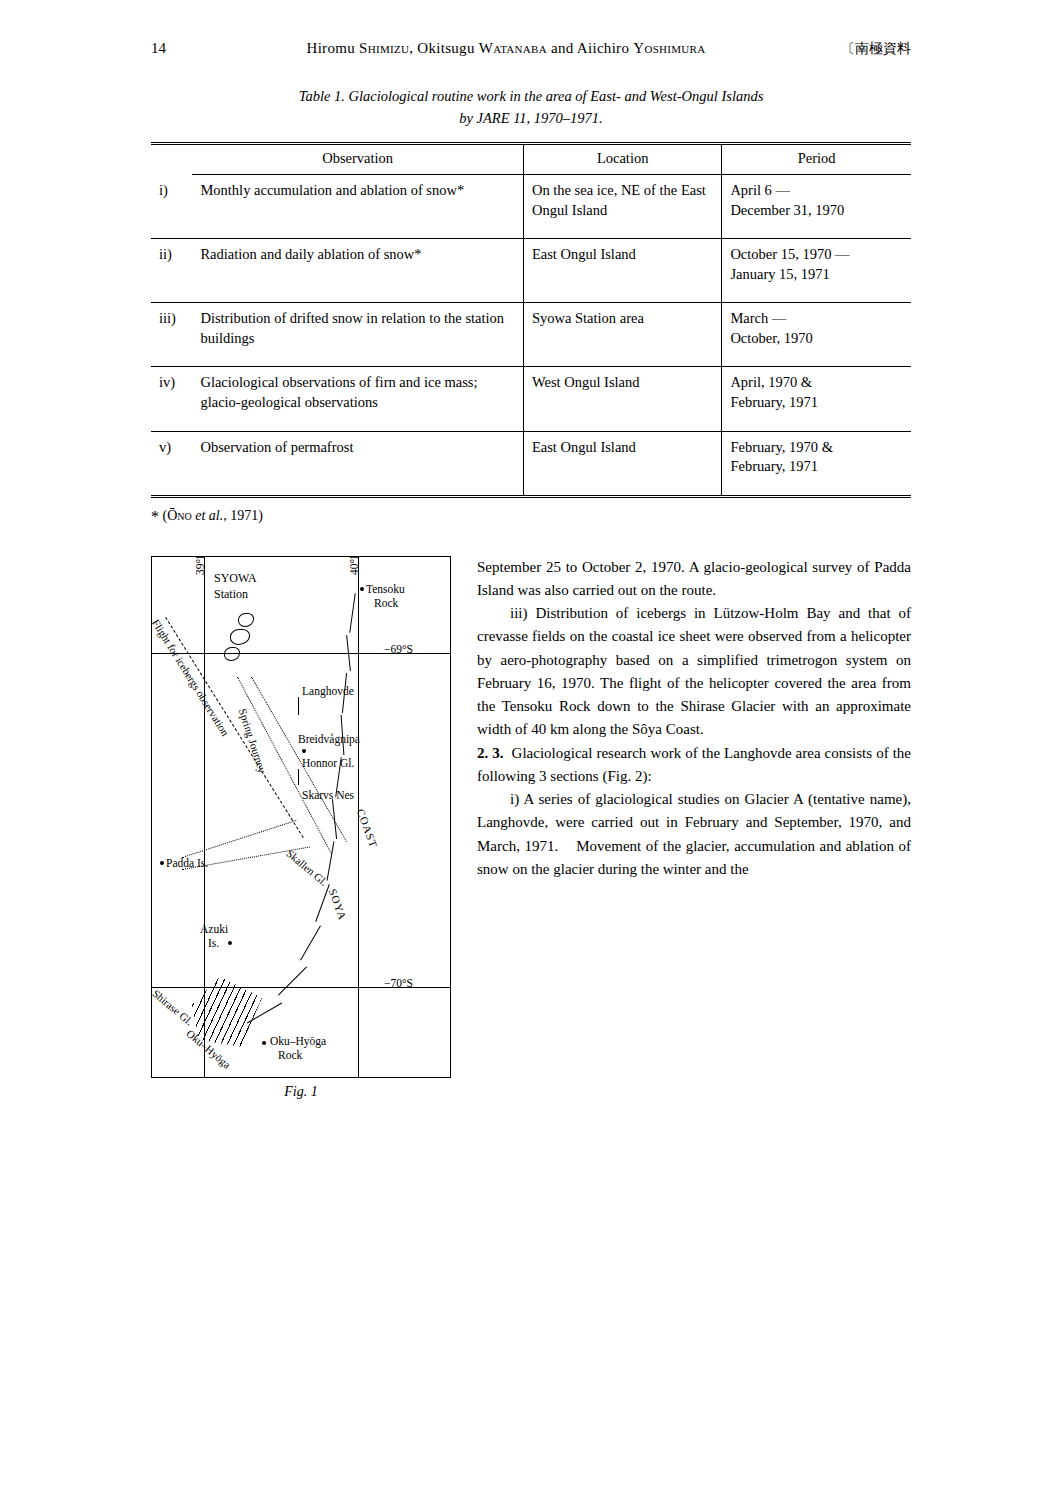14
Hiromu Shimizu, Okitsugu Watanaba and Aiichiro Yoshimura
〔南極資料
Table 1. Glaciological routine work in the area of East- and West-Ongul Islands
by JARE 11, 1970–1971.
| | Observation | Location | Period |
| --- | --- | --- | --- |
| i) | Monthly accumulation and ablation of snow* | On the sea ice, NE of the East Ongul Island | April 6 — December 31, 1970 |
| ii) | Radiation and daily ablation of snow* | East Ongul Island | October 15, 1970 — January 15, 1971 |
| iii) | Distribution of drifted snow in relation to the station buildings | Syowa Station area | March — October, 1970 |
| iv) | Glaciological observations of firn and ice mass; glacio-geological observations | West Ongul Island | April, 1970 & February, 1971 |
| v) | Observation of permafrost | East Ongul Island | February, 1970 & February, 1971 |
* (Ōno et al., 1971)
39°E
40°E
−69°S
−70°S
SYOWA
Station
Tensoku
Rock
Flight for icebergs observation
Spring Journey
Langhovde
Breidvågnipa
Honnor Gl.
Skarvs Nes
Skallen Gl.
COAST
SOYA
Padda Is.
Azuki
Is.
Shirase Gl.
Oku–Hyōga
Oku–Hyōga
Rock
Fig. 1
September 25 to October 2, 1970. A glacio-geological survey of Padda Island was also carried out on the route.
iii) Distribution of icebergs in Lützow-Holm Bay and that of crevasse fields on the coastal ice sheet were observed from a helicopter by aero-photography based on a simplified trimetrogon system on February 16, 1970. The flight of the helicopter covered the area from the Tensoku Rock down to the Shirase Glacier with an approximate width of 40 km along the Sôya Coast.
2. 3. Glaciological research work of the Langhovde area consists of the following 3 sections (Fig. 2):
i) A series of glaciological studies on Glacier A (tentative name), Langhovde, were carried out in February and September, 1970, and March, 1971. Movement of the glacier, accumulation and ablation of snow on the glacier during the winter and the